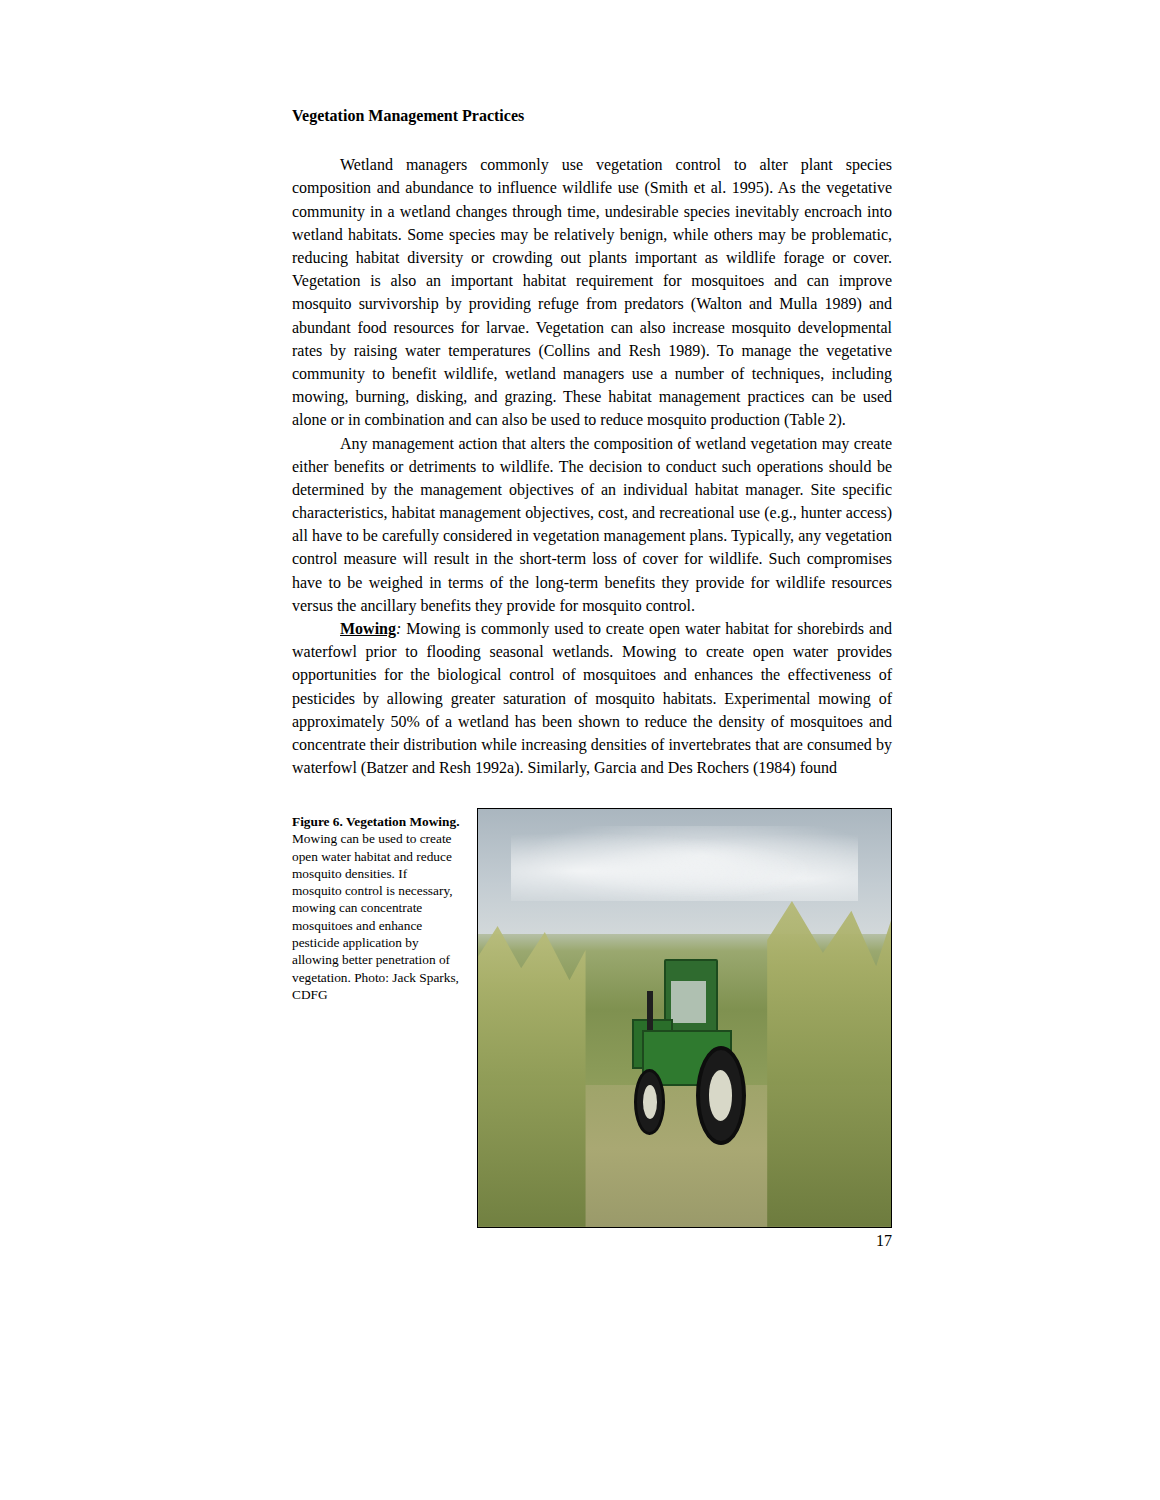Vegetation Management Practices
Wetland managers commonly use vegetation control to alter plant species composition and abundance to influence wildlife use (Smith et al. 1995). As the vegetative community in a wetland changes through time, undesirable species inevitably encroach into wetland habitats. Some species may be relatively benign, while others may be problematic, reducing habitat diversity or crowding out plants important as wildlife forage or cover. Vegetation is also an important habitat requirement for mosquitoes and can improve mosquito survivorship by providing refuge from predators (Walton and Mulla 1989) and abundant food resources for larvae. Vegetation can also increase mosquito developmental rates by raising water temperatures (Collins and Resh 1989). To manage the vegetative community to benefit wildlife, wetland managers use a number of techniques, including mowing, burning, disking, and grazing. These habitat management practices can be used alone or in combination and can also be used to reduce mosquito production (Table 2).
Any management action that alters the composition of wetland vegetation may create either benefits or detriments to wildlife. The decision to conduct such operations should be determined by the management objectives of an individual habitat manager. Site specific characteristics, habitat management objectives, cost, and recreational use (e.g., hunter access) all have to be carefully considered in vegetation management plans. Typically, any vegetation control measure will result in the short-term loss of cover for wildlife. Such compromises have to be weighed in terms of the long-term benefits they provide for wildlife resources versus the ancillary benefits they provide for mosquito control.
Mowing: Mowing is commonly used to create open water habitat for shorebirds and waterfowl prior to flooding seasonal wetlands. Mowing to create open water provides opportunities for the biological control of mosquitoes and enhances the effectiveness of pesticides by allowing greater saturation of mosquito habitats. Experimental mowing of approximately 50% of a wetland has been shown to reduce the density of mosquitoes and concentrate their distribution while increasing densities of invertebrates that are consumed by waterfowl (Batzer and Resh 1992a). Similarly, Garcia and Des Rochers (1984) found
Figure 6. Vegetation Mowing. Mowing can be used to create open water habitat and reduce mosquito densities. If mosquito control is necessary, mowing can concentrate mosquitoes and enhance pesticide application by allowing better penetration of vegetation. Photo: Jack Sparks, CDFG
17